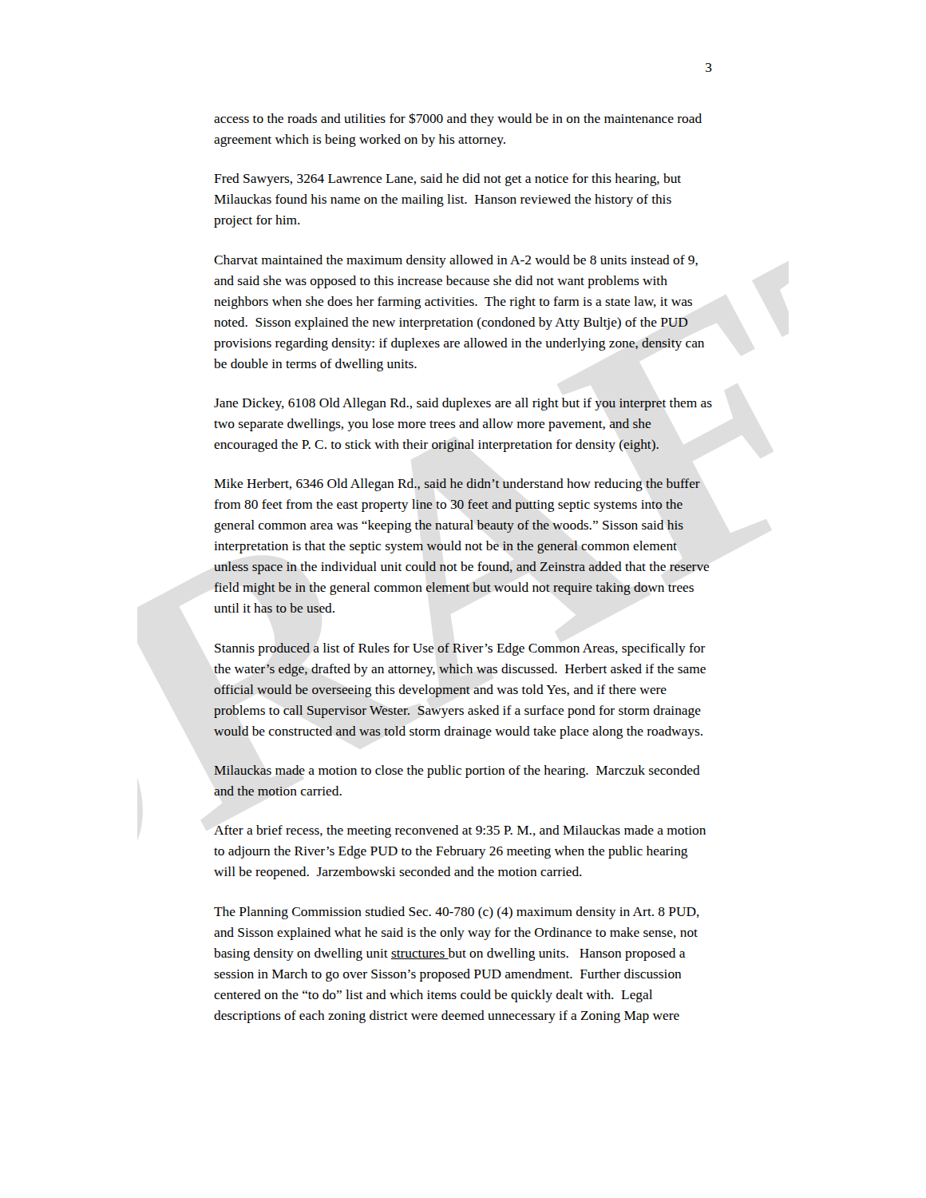DRAFT
3
access to the roads and utilities for $7000 and they would be in on the maintenance road agreement which is being worked on by his attorney.
Fred Sawyers, 3264 Lawrence Lane, said he did not get a notice for this hearing, but Milauckas found his name on the mailing list. Hanson reviewed the history of this project for him.
Charvat maintained the maximum density allowed in A-2 would be 8 units instead of 9, and said she was opposed to this increase because she did not want problems with neighbors when she does her farming activities. The right to farm is a state law, it was noted. Sisson explained the new interpretation (condoned by Atty Bultje) of the PUD provisions regarding density: if duplexes are allowed in the underlying zone, density can be double in terms of dwelling units.
Jane Dickey, 6108 Old Allegan Rd., said duplexes are all right but if you interpret them as two separate dwellings, you lose more trees and allow more pavement, and she encouraged the P. C. to stick with their original interpretation for density (eight).
Mike Herbert, 6346 Old Allegan Rd., said he didn’t understand how reducing the buffer from 80 feet from the east property line to 30 feet and putting septic systems into the general common area was “keeping the natural beauty of the woods.” Sisson said his interpretation is that the septic system would not be in the general common element unless space in the individual unit could not be found, and Zeinstra added that the reserve field might be in the general common element but would not require taking down trees until it has to be used.
Stannis produced a list of Rules for Use of River’s Edge Common Areas, specifically for the water’s edge, drafted by an attorney, which was discussed. Herbert asked if the same official would be overseeing this development and was told Yes, and if there were problems to call Supervisor Wester. Sawyers asked if a surface pond for storm drainage would be constructed and was told storm drainage would take place along the roadways.
Milauckas made a motion to close the public portion of the hearing. Marczuk seconded and the motion carried.
After a brief recess, the meeting reconvened at 9:35 P. M., and Milauckas made a motion to adjourn the River’s Edge PUD to the February 26 meeting when the public hearing will be reopened. Jarzembowski seconded and the motion carried.
The Planning Commission studied Sec. 40-780 (c) (4) maximum density in Art. 8 PUD, and Sisson explained what he said is the only way for the Ordinance to make sense, not basing density on dwelling unit structures but on dwelling units. Hanson proposed a session in March to go over Sisson’s proposed PUD amendment. Further discussion centered on the “to do” list and which items could be quickly dealt with. Legal descriptions of each zoning district were deemed unnecessary if a Zoning Map were